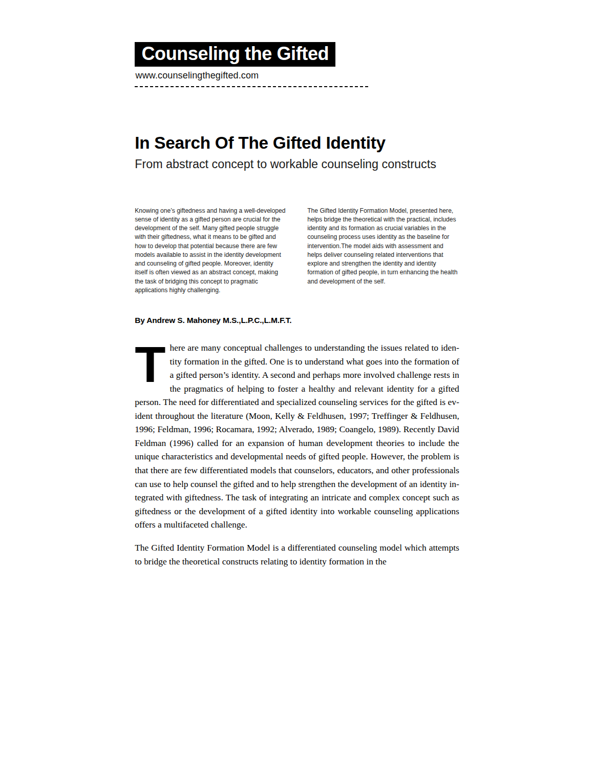Counseling the Gifted
www.counselingthegifted.com
In Search Of The Gifted Identity
From abstract concept to workable counseling constructs
Knowing one’s giftedness and having a well-developed sense of identity as a gifted person are crucial for the development of the self. Many gifted people struggle with their giftedness, what it means to be gifted and how to develop that potential because there are few models available to assist in the identity development and counseling of gifted people. Moreover, identity itself is often viewed as an abstract concept, making the task of bridging this concept to pragmatic applications highly challenging.
The Gifted Identity Formation Model, presented here, helps bridge the theoretical with the practical, includes identity and its formation as crucial variables in the counseling process uses identity as the baseline for intervention.The model aids with assessment and helps deliver counseling related interventions that explore and strengthen the identity and identity formation of gifted people, in turn enhancing the health and development of the self.
By Andrew S. Mahoney M.S.,L.P.C.,L.M.F.T.
There are many conceptual challenges to understanding the issues related to identity formation in the gifted. One is to understand what goes into the formation of a gifted person’s identity. A second and perhaps more involved challenge rests in the pragmatics of helping to foster a healthy and relevant identity for a gifted person. The need for differentiated and specialized counseling services for the gifted is evident throughout the literature (Moon, Kelly & Feldhusen, 1997; Treffinger & Feldhusen, 1996; Feldman, 1996; Rocamara, 1992; Alverado, 1989; Coangelo, 1989). Recently David Feldman (1996) called for an expansion of human development theories to include the unique characteristics and developmental needs of gifted people. However, the problem is that there are few differentiated models that counselors, educators, and other professionals can use to help counsel the gifted and to help strengthen the development of an identity integrated with giftedness. The task of integrating an intricate and complex concept such as giftedness or the development of a gifted identity into workable counseling applications offers a multifaceted challenge.
The Gifted Identity Formation Model is a differentiated counseling model which attempts to bridge the theoretical constructs relating to identity formation in the